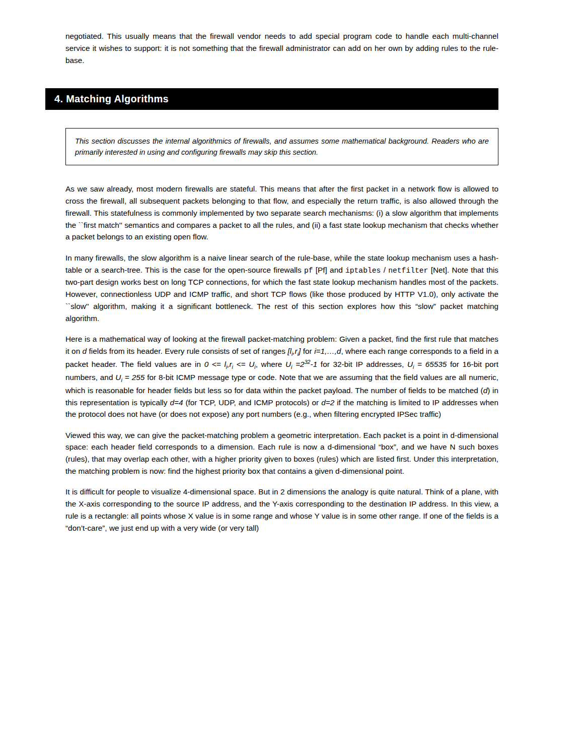negotiated. This usually means that the firewall vendor needs to add special program code to handle each multi-channel service it wishes to support: it is not something that the firewall administrator can add on her own by adding rules to the rule-base.
4. Matching Algorithms
This section discusses the internal algorithmics of firewalls, and assumes some mathematical background. Readers who are primarily interested in using and configuring firewalls may skip this section.
As we saw already, most modern firewalls are stateful. This means that after the first packet in a network flow is allowed to cross the firewall, all subsequent packets belonging to that flow, and especially the return traffic, is also allowed through the firewall. This statefulness is commonly implemented by two separate search mechanisms: (i) a slow algorithm that implements the ``first match'' semantics and compares a packet to all the rules, and (ii) a fast state lookup mechanism that checks whether a packet belongs to an existing open flow.
In many firewalls, the slow algorithm is a naive linear search of the rule-base, while the state lookup mechanism uses a hash-table or a search-tree. This is the case for the open-source firewalls pf [Pf] and iptables / netfilter [Net]. Note that this two-part design works best on long TCP connections, for which the fast state lookup mechanism handles most of the packets. However, connectionless UDP and ICMP traffic, and short TCP flows (like those produced by HTTP V1.0), only activate the ``slow'' algorithm, making it a significant bottleneck. The rest of this section explores how this “slow” packet matching algorithm.
Here is a mathematical way of looking at the firewall packet-matching problem: Given a packet, find the first rule that matches it on d fields from its header. Every rule consists of set of ranges [li,ri] for i=1,…,d, where each range corresponds to a field in a packet header. The field values are in 0 <= li,ri <= Ui, where Ui =232-1 for 32-bit IP addresses, Ui = 65535 for 16-bit port numbers, and Ui = 255 for 8-bit ICMP message type or code. Note that we are assuming that the field values are all numeric, which is reasonable for header fields but less so for data within the packet payload. The number of fields to be matched (d) in this representation is typically d=4 (for TCP, UDP, and ICMP protocols) or d=2 if the matching is limited to IP addresses when the protocol does not have (or does not expose) any port numbers (e.g., when filtering encrypted IPSec traffic)
Viewed this way, we can give the packet-matching problem a geometric interpretation. Each packet is a point in d-dimensional space: each header field corresponds to a dimension. Each rule is now a d-dimensional “box”, and we have N such boxes (rules), that may overlap each other, with a higher priority given to boxes (rules) which are listed first. Under this interpretation, the matching problem is now: find the highest priority box that contains a given d-dimensional point.
It is difficult for people to visualize 4-dimensional space. But in 2 dimensions the analogy is quite natural. Think of a plane, with the X-axis corresponding to the source IP address, and the Y-axis corresponding to the destination IP address. In this view, a rule is a rectangle: all points whose X value is in some range and whose Y value is in some other range. If one of the fields is a “don’t-care”, we just end up with a very wide (or very tall)